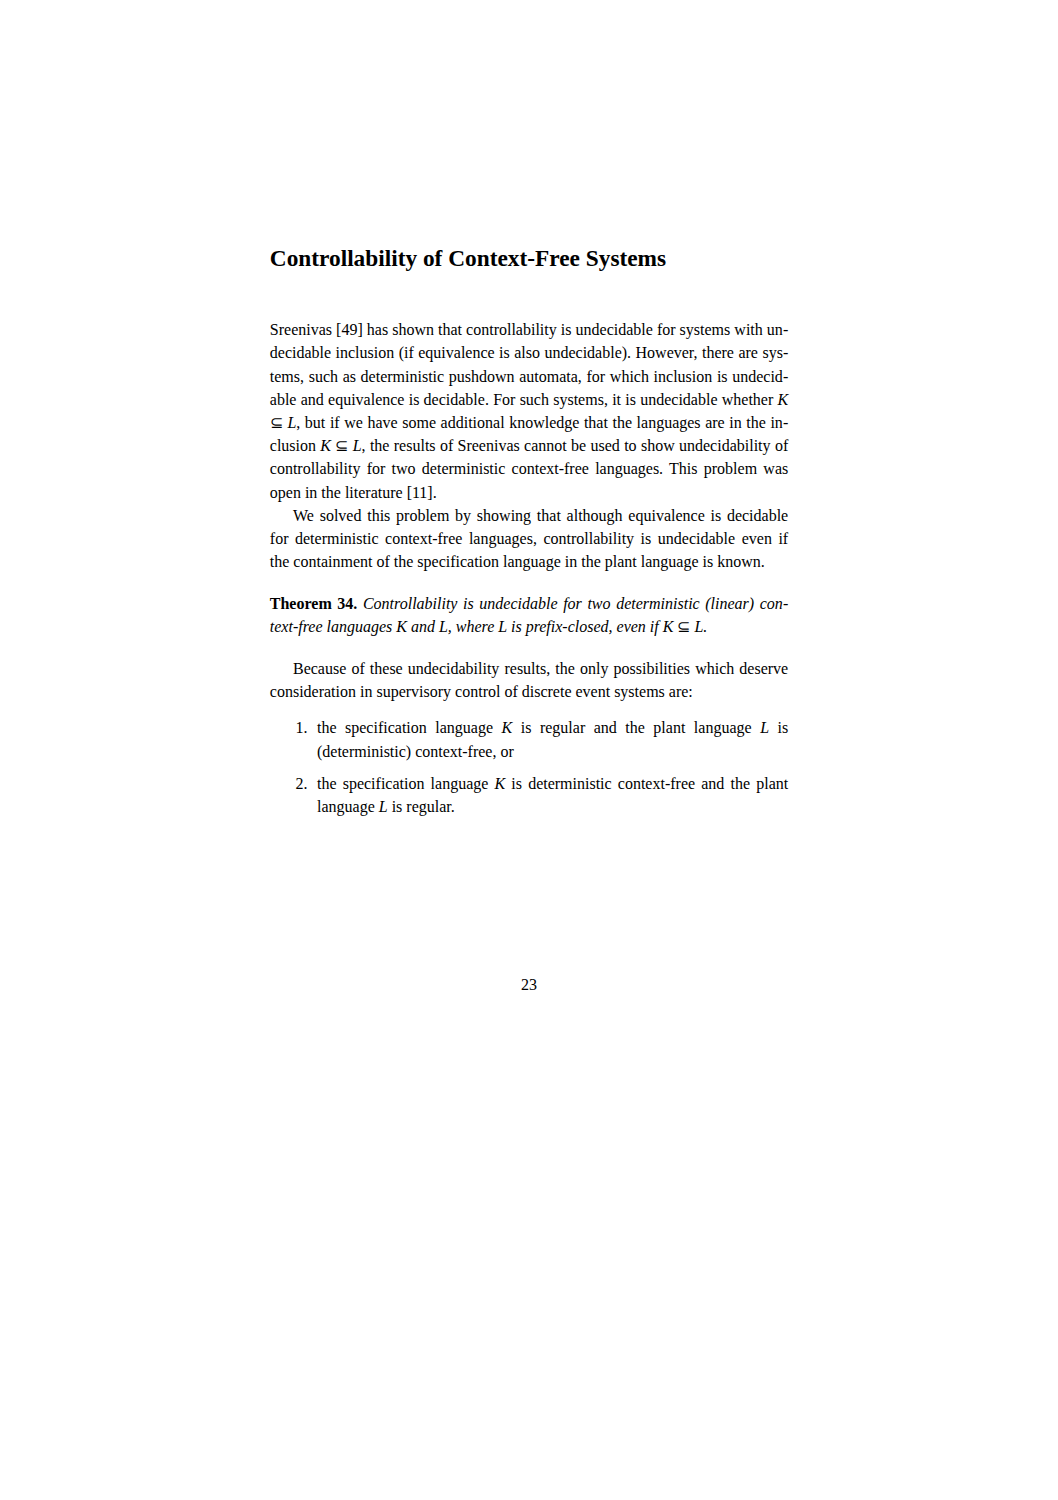Controllability of Context-Free Systems
Sreenivas [49] has shown that controllability is undecidable for systems with undecidable inclusion (if equivalence is also undecidable). However, there are systems, such as deterministic pushdown automata, for which inclusion is undecidable and equivalence is decidable. For such systems, it is undecidable whether K ⊆ L, but if we have some additional knowledge that the languages are in the inclusion K ⊆ L, the results of Sreenivas cannot be used to show undecidability of controllability for two deterministic context-free languages. This problem was open in the literature [11].
We solved this problem by showing that although equivalence is decidable for deterministic context-free languages, controllability is undecidable even if the containment of the specification language in the plant language is known.
Theorem 34. Controllability is undecidable for two deterministic (linear) context-free languages K and L, where L is prefix-closed, even if K ⊆ L.
Because of these undecidability results, the only possibilities which deserve consideration in supervisory control of discrete event systems are:
the specification language K is regular and the plant language L is (deterministic) context-free, or
the specification language K is deterministic context-free and the plant language L is regular.
23